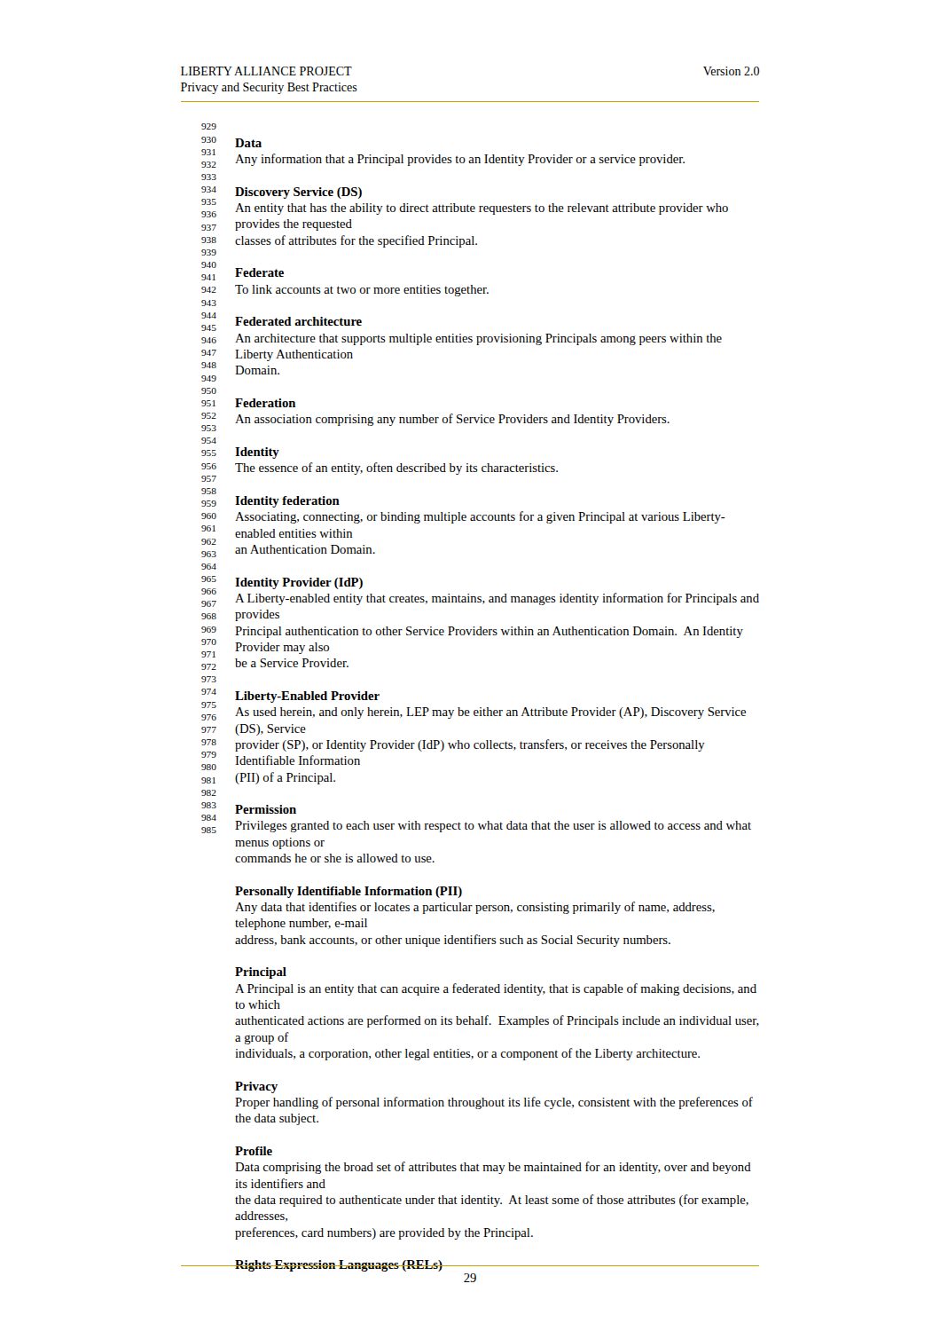LIBERTY ALLIANCE PROJECT
Privacy and Security Best Practices
Version 2.0
929
930
931
932
933
934
935
936
937
938
939
940
941
942
943
944
945
946
947
948
949
950
951
952
953
954
955
956
957
958
959
960
961
962
963
964
965
966
967
968
969
970
971
972
973
974
975
976
977
978
979
980
981
982
983
984
985
Data
Any information that a Principal provides to an Identity Provider or a service provider.
Discovery Service (DS)
An entity that has the ability to direct attribute requesters to the relevant attribute provider who provides the requested
classes of attributes for the specified Principal.
Federate
To link accounts at two or more entities together.
Federated architecture
An architecture that supports multiple entities provisioning Principals among peers within the Liberty Authentication
Domain.
Federation
An association comprising any number of Service Providers and Identity Providers.
Identity
The essence of an entity, often described by its characteristics.
Identity federation
Associating, connecting, or binding multiple accounts for a given Principal at various Liberty-enabled entities within
an Authentication Domain.
Identity Provider (IdP)
A Liberty-enabled entity that creates, maintains, and manages identity information for Principals and provides
Principal authentication to other Service Providers within an Authentication Domain. An Identity Provider may also
be a Service Provider.
Liberty-Enabled Provider
As used herein, and only herein, LEP may be either an Attribute Provider (AP), Discovery Service (DS), Service
provider (SP), or Identity Provider (IdP) who collects, transfers, or receives the Personally Identifiable Information
(PII) of a Principal.
Permission
Privileges granted to each user with respect to what data that the user is allowed to access and what menus options or
commands he or she is allowed to use.
Personally Identifiable Information (PII)
Any data that identifies or locates a particular person, consisting primarily of name, address, telephone number, e-mail
address, bank accounts, or other unique identifiers such as Social Security numbers.
Principal
A Principal is an entity that can acquire a federated identity, that is capable of making decisions, and to which
authenticated actions are performed on its behalf. Examples of Principals include an individual user, a group of
individuals, a corporation, other legal entities, or a component of the Liberty architecture.
Privacy
Proper handling of personal information throughout its life cycle, consistent with the preferences of the data subject.
Profile
Data comprising the broad set of attributes that may be maintained for an identity, over and beyond its identifiers and
the data required to authenticate under that identity. At least some of those attributes (for example, addresses,
preferences, card numbers) are provided by the Principal.
Rights Expression Languages (RELs)
29